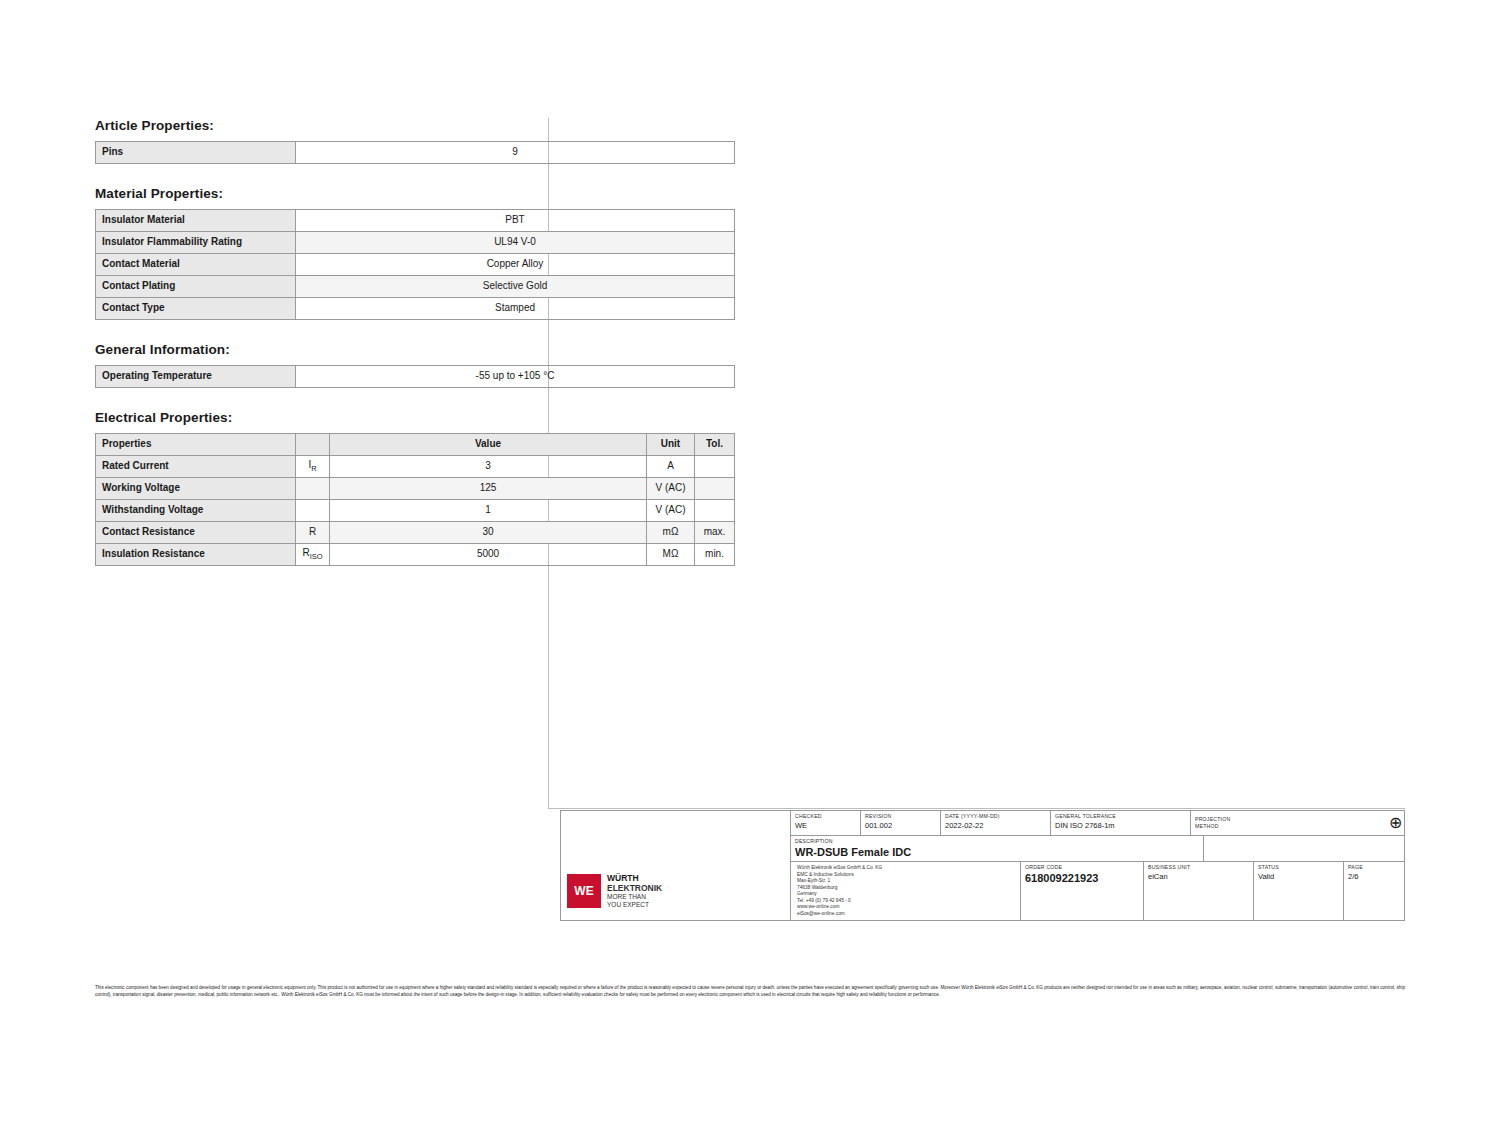Article Properties:
| Pins | 9 |
Material Properties:
| Insulator Material | PBT |
| Insulator Flammability Rating | UL94 V-0 |
| Contact Material | Copper Alloy |
| Contact Plating | Selective Gold |
| Contact Type | Stamped |
General Information:
| Operating Temperature | -55 up to +105 °C |
Electrical Properties:
| Properties | | Value | Unit | Tol. |
| --- | --- | --- | --- | --- |
| Rated Current | I R | 3 | A | |
| Working Voltage | | 125 | V (AC) | |
| Withstanding Voltage | | 1 | V (AC) | |
| Contact Resistance | R | 30 | mΩ | max. |
| Insulation Resistance | R ISO | 5000 | MΩ | min. |
Checked
WE
Revision
001.002
Date (YYYY-MM-DD)
2022-02-22
General Tolerance
DIN ISO 2768-1m
Projection
Method
⊕
Description
WR-DSUB Female IDC
WE
WÜRTH
ELEKTRONIK
MORE THAN
YOU EXPECT
Würth Elektronik eiSos GmbH & Co. KG
EMC & Inductive Solutions
Max-Eyth-Str. 1
74638 Waldenburg
Germany
Tel. +49 (0) 79 42 945 - 0
www.we-online.com
eiSos@we-online.com
Order Code
618009221923
Business Unit
eiCan
Status
Valid
Page
2/6
This electronic component has been designed and developed for usage in general electronic equipment only. This product is not authorized for use in equipment where a higher safety standard and reliability standard is especially required or where a failure of the product is reasonably expected to cause severe personal injury or death, unless the parties have executed an agreement specifically governing such use. Moreover Würth Elektronik eiSos GmbH & Co. KG products are neither designed nor intended for use in areas such as military, aerospace, aviation, nuclear control, submarine, transportation (automotive control, train control, ship control), transportation signal, disaster prevention, medical, public information network etc.. Würth Elektronik eiSos GmbH & Co. KG must be informed about the intent of such usage before the design-in stage. In addition, sufficient reliability evaluation checks for safety must be performed on every electronic component which is used in electrical circuits that require high safety and reliability functions or performance.